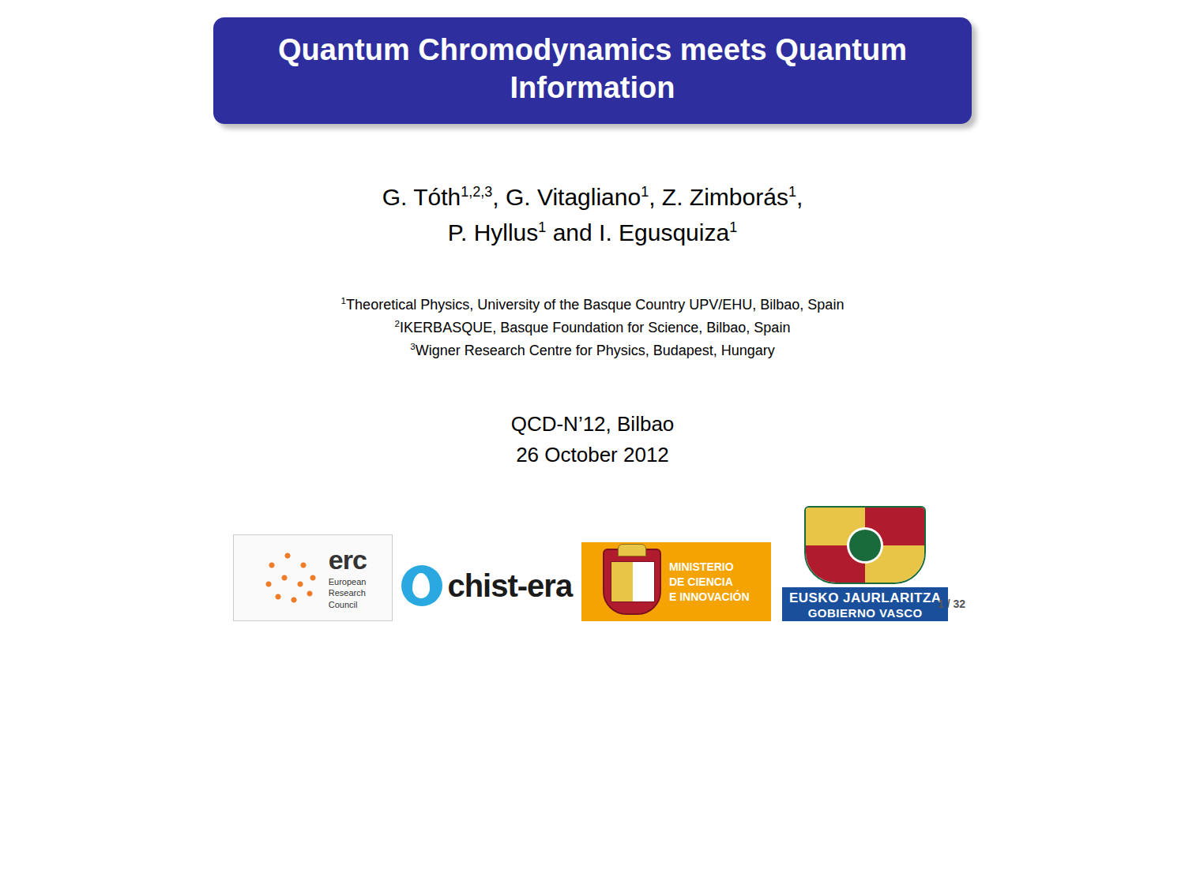Quantum Chromodynamics meets Quantum Information
G. Tóth1,2,3, G. Vitagliano1, Z. Zimborás1,
P. Hyllus1 and I. Egusquiza1
1Theoretical Physics, University of the Basque Country UPV/EHU, Bilbao, Spain
2IKERBASQUE, Basque Foundation for Science, Bilbao, Spain
3Wigner Research Centre for Physics, Budapest, Hungary
QCD-N’12, Bilbao
26 October 2012
erc European
Research
Council
chist-era
MINISTERIO
DE CIENCIA
E INNOVACIÓN
EUSKO JAURLARITZA
GOBIERNO VASCO
1 / 32